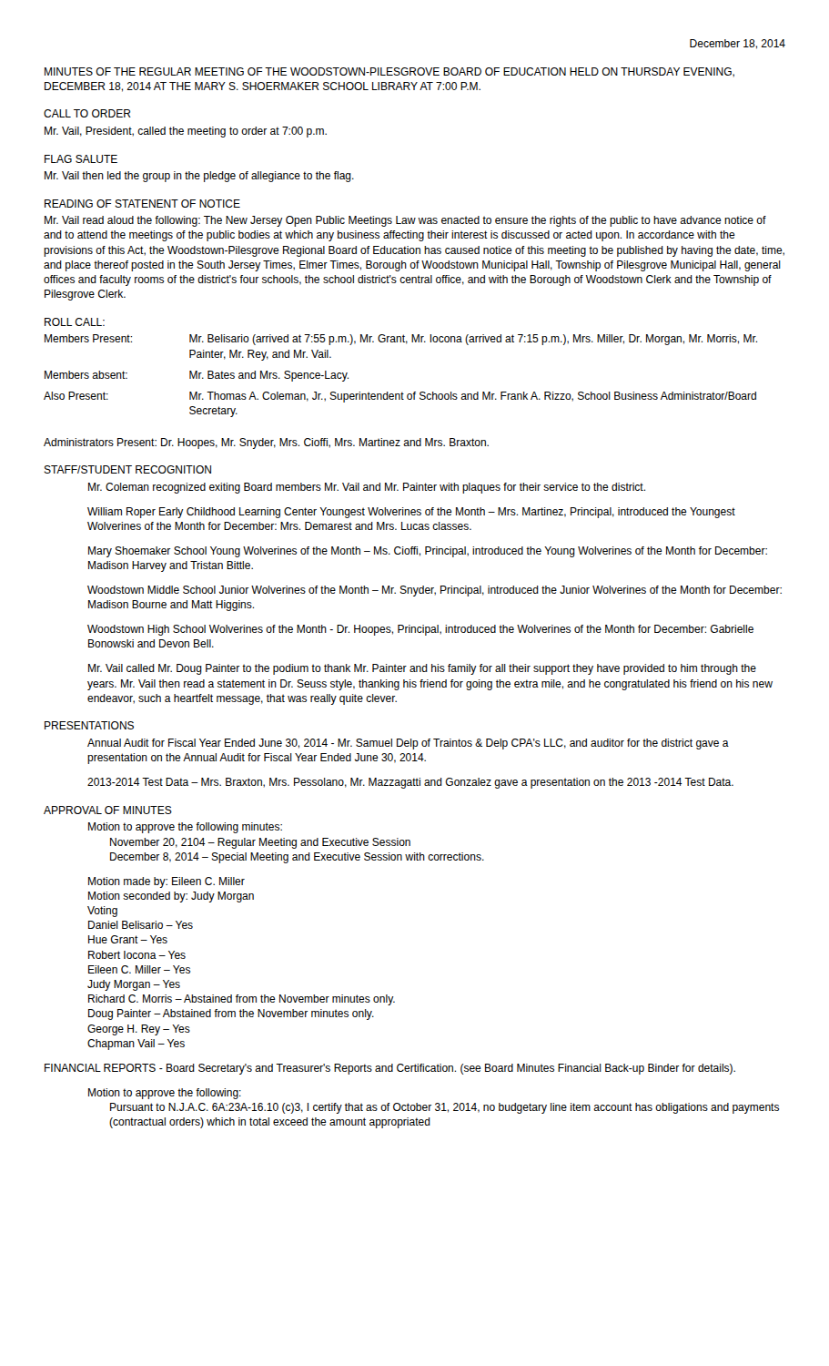December 18, 2014
MINUTES OF THE REGULAR MEETING OF THE WOODSTOWN-PILESGROVE BOARD OF EDUCATION HELD ON THURSDAY EVENING, DECEMBER 18, 2014 AT THE MARY S. SHOERMAKER SCHOOL LIBRARY AT 7:00 P.M.
CALL TO ORDER
Mr. Vail, President, called the meeting to order at 7:00 p.m.
FLAG SALUTE
Mr. Vail then led the group in the pledge of allegiance to the flag.
READING OF STATENENT OF NOTICE
Mr. Vail read aloud the following: The New Jersey Open Public Meetings Law was enacted to ensure the rights of the public to have advance notice of and to attend the meetings of the public bodies at which any business affecting their interest is discussed or acted upon. In accordance with the provisions of this Act, the Woodstown-Pilesgrove Regional Board of Education has caused notice of this meeting to be published by having the date, time, and place thereof posted in the South Jersey Times, Elmer Times, Borough of Woodstown Municipal Hall, Township of Pilesgrove Municipal Hall, general offices and faculty rooms of the district's four schools, the school district's central office, and with the Borough of Woodstown Clerk and the Township of Pilesgrove Clerk.
ROLL CALL:
| Members Present: | Mr. Belisario (arrived at 7:55 p.m.), Mr. Grant, Mr. Iocona (arrived at 7:15 p.m.), Mrs. Miller, Dr. Morgan, Mr. Morris, Mr. Painter, Mr. Rey, and Mr. Vail. |
| Members absent: | Mr. Bates and Mrs. Spence-Lacy. |
| Also Present: | Mr. Thomas A. Coleman, Jr., Superintendent of Schools and Mr. Frank A. Rizzo, School Business Administrator/Board Secretary. |
Administrators Present: Dr. Hoopes, Mr. Snyder, Mrs. Cioffi, Mrs. Martinez and Mrs. Braxton.
STAFF/STUDENT RECOGNITION
Mr. Coleman recognized exiting Board members Mr. Vail and Mr. Painter with plaques for their service to the district.
William Roper Early Childhood Learning Center Youngest Wolverines of the Month – Mrs. Martinez, Principal, introduced the Youngest Wolverines of the Month for December: Mrs. Demarest and Mrs. Lucas classes.
Mary Shoemaker School Young Wolverines of the Month – Ms. Cioffi, Principal, introduced the Young Wolverines of the Month for December: Madison Harvey and Tristan Bittle.
Woodstown Middle School Junior Wolverines of the Month – Mr. Snyder, Principal, introduced the Junior Wolverines of the Month for December: Madison Bourne and Matt Higgins.
Woodstown High School Wolverines of the Month - Dr. Hoopes, Principal, introduced the Wolverines of the Month for December: Gabrielle Bonowski and Devon Bell.
Mr. Vail called Mr. Doug Painter to the podium to thank Mr. Painter and his family for all their support they have provided to him through the years. Mr. Vail then read a statement in Dr. Seuss style, thanking his friend for going the extra mile, and he congratulated his friend on his new endeavor, such a heartfelt message, that was really quite clever.
PRESENTATIONS
Annual Audit for Fiscal Year Ended June 30, 2014 - Mr. Samuel Delp of Traintos & Delp CPA's LLC, and auditor for the district gave a presentation on the Annual Audit for Fiscal Year Ended June 30, 2014.
2013-2014 Test Data – Mrs. Braxton, Mrs. Pessolano, Mr. Mazzagatti and Gonzalez gave a presentation on the 2013 -2014 Test Data.
APPROVAL OF MINUTES
Motion to approve the following minutes:
November 20, 2104 – Regular Meeting and Executive Session
December 8, 2014 – Special Meeting and Executive Session with corrections.
Motion made by: Eileen C. Miller
Motion seconded by: Judy Morgan
Voting
Daniel Belisario – Yes
Hue Grant – Yes
Robert Iocona – Yes
Eileen C. Miller – Yes
Judy Morgan – Yes
Richard C. Morris – Abstained from the November minutes only.
Doug Painter – Abstained from the November minutes only.
George H. Rey – Yes
Chapman Vail – Yes
FINANCIAL REPORTS - Board Secretary's and Treasurer's Reports and Certification. (see Board Minutes Financial Back-up Binder for details).
Motion to approve the following:
Pursuant to N.J.A.C. 6A:23A-16.10 (c)3, I certify that as of October 31, 2014, no budgetary line item account has obligations and payments (contractual orders) which in total exceed the amount appropriated